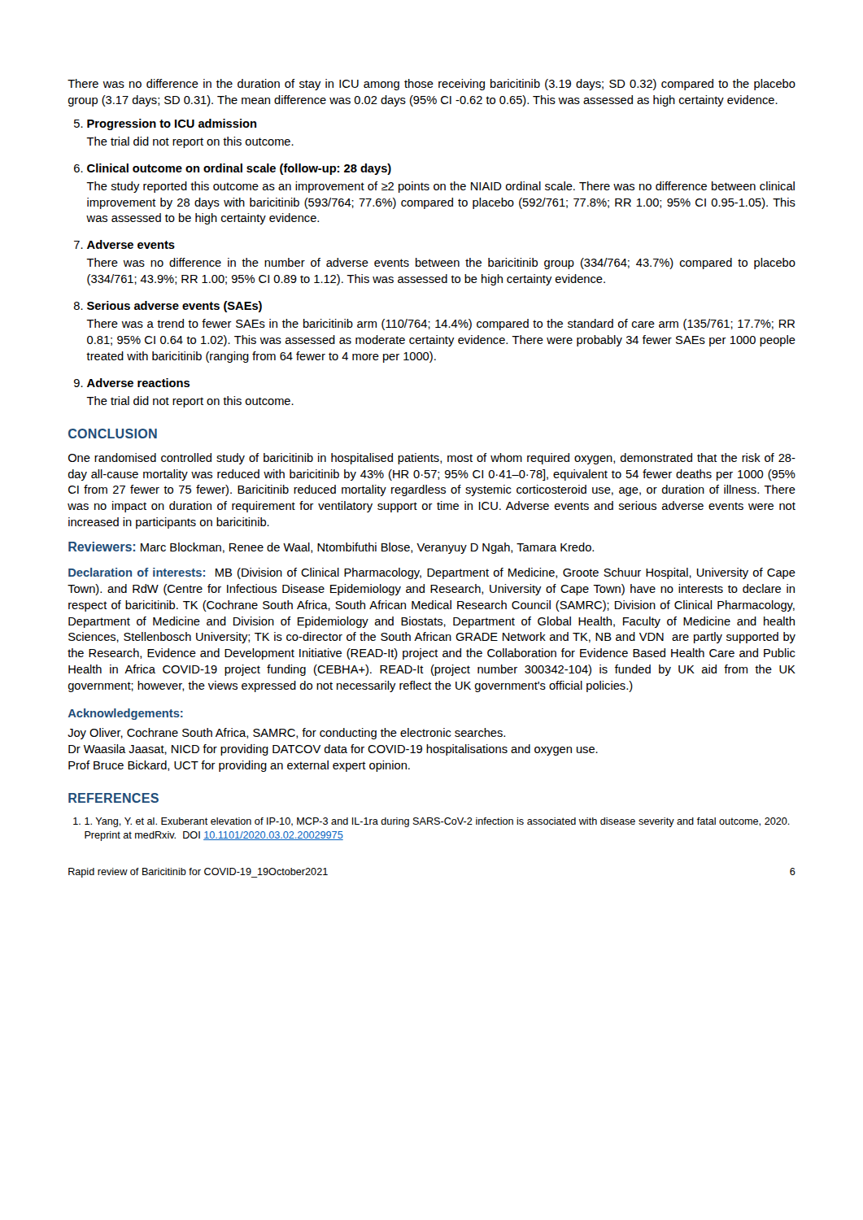There was no difference in the duration of stay in ICU among those receiving baricitinib (3.19 days; SD 0.32) compared to the placebo group (3.17 days; SD 0.31). The mean difference was 0.02 days (95% CI -0.62 to 0.65). This was assessed as high certainty evidence.
Progression to ICU admission
The trial did not report on this outcome.
Clinical outcome on ordinal scale (follow-up: 28 days)
The study reported this outcome as an improvement of ≥2 points on the NIAID ordinal scale. There was no difference between clinical improvement by 28 days with baricitinib (593/764; 77.6%) compared to placebo (592/761; 77.8%; RR 1.00; 95% CI 0.95-1.05). This was assessed to be high certainty evidence.
Adverse events
There was no difference in the number of adverse events between the baricitinib group (334/764; 43.7%) compared to placebo (334/761; 43.9%; RR 1.00; 95% CI 0.89 to 1.12). This was assessed to be high certainty evidence.
Serious adverse events (SAEs)
There was a trend to fewer SAEs in the baricitinib arm (110/764; 14.4%) compared to the standard of care arm (135/761; 17.7%; RR 0.81; 95% CI 0.64 to 1.02). This was assessed as moderate certainty evidence. There were probably 34 fewer SAEs per 1000 people treated with baricitinib (ranging from 64 fewer to 4 more per 1000).
Adverse reactions
The trial did not report on this outcome.
Conclusion
One randomised controlled study of baricitinib in hospitalised patients, most of whom required oxygen, demonstrated that the risk of 28-day all-cause mortality was reduced with baricitinib by 43% (HR 0·57; 95% CI 0·41–0·78], equivalent to 54 fewer deaths per 1000 (95% CI from 27 fewer to 75 fewer). Baricitinib reduced mortality regardless of systemic corticosteroid use, age, or duration of illness. There was no impact on duration of requirement for ventilatory support or time in ICU. Adverse events and serious adverse events were not increased in participants on baricitinib.
Reviewers: Marc Blockman, Renee de Waal, Ntombifuthi Blose, Veranyuy D Ngah, Tamara Kredo.
Declaration of interests: MB (Division of Clinical Pharmacology, Department of Medicine, Groote Schuur Hospital, University of Cape Town). and RdW (Centre for Infectious Disease Epidemiology and Research, University of Cape Town) have no interests to declare in respect of baricitinib. TK (Cochrane South Africa, South African Medical Research Council (SAMRC); Division of Clinical Pharmacology, Department of Medicine and Division of Epidemiology and Biostats, Department of Global Health, Faculty of Medicine and health Sciences, Stellenbosch University; TK is co-director of the South African GRADE Network and TK, NB and VDN are partly supported by the Research, Evidence and Development Initiative (READ-It) project and the Collaboration for Evidence Based Health Care and Public Health in Africa COVID-19 project funding (CEBHA+). READ-It (project number 300342-104) is funded by UK aid from the UK government; however, the views expressed do not necessarily reflect the UK government's official policies.)
Acknowledgements:
Joy Oliver, Cochrane South Africa, SAMRC, for conducting the electronic searches.
Dr Waasila Jaasat, NICD for providing DATCOV data for COVID-19 hospitalisations and oxygen use.
Prof Bruce Bickard, UCT for providing an external expert opinion.
References
1. Yang, Y. et al. Exuberant elevation of IP-10, MCP-3 and IL-1ra during SARS-CoV-2 infection is associated with disease severity and fatal outcome, 2020. Preprint at medRxiv. DOI 10.1101/2020.03.02.20029975
Rapid review of Baricitinib for COVID-19_19October2021 6